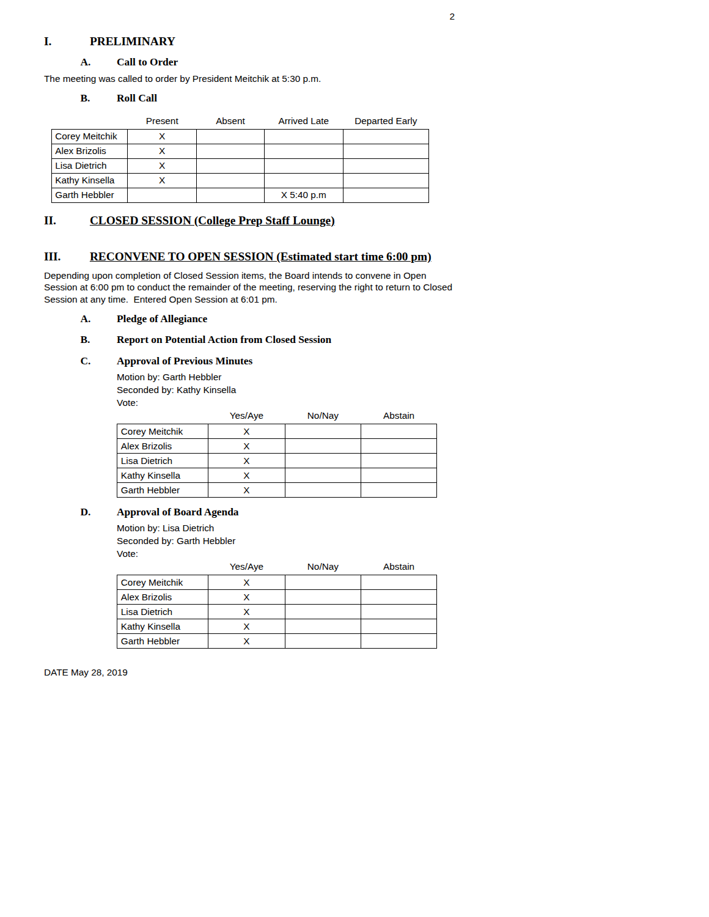2
I. PRELIMINARY
A. Call to Order
The meeting was called to order by President Meitchik at 5:30 p.m.
B. Roll Call
| | Present | Absent | Arrived Late | Departed Early |
| --- | --- | --- | --- | --- |
| Corey Meitchik | X | | | |
| Alex Brizolis | X | | | |
| Lisa Dietrich | X | | | |
| Kathy Kinsella | X | | | |
| Garth Hebbler | | | X 5:40 p.m | |
II. CLOSED SESSION (College Prep Staff Lounge)
III. RECONVENE TO OPEN SESSION (Estimated start time 6:00 pm)
Depending upon completion of Closed Session items, the Board intends to convene in Open Session at 6:00 pm to conduct the remainder of the meeting, reserving the right to return to Closed Session at any time. Entered Open Session at 6:01 pm.
A. Pledge of Allegiance
B. Report on Potential Action from Closed Session
C. Approval of Previous Minutes
Motion by: Garth Hebbler
Seconded by: Kathy Kinsella
Vote:
| | Yes/Aye | No/Nay | Abstain |
| --- | --- | --- | --- |
| Corey Meitchik | X | | |
| Alex Brizolis | X | | |
| Lisa Dietrich | X | | |
| Kathy Kinsella | X | | |
| Garth Hebbler | X | | |
D. Approval of Board Agenda
Motion by: Lisa Dietrich
Seconded by: Garth Hebbler
Vote:
| | Yes/Aye | No/Nay | Abstain |
| --- | --- | --- | --- |
| Corey Meitchik | X | | |
| Alex Brizolis | X | | |
| Lisa Dietrich | X | | |
| Kathy Kinsella | X | | |
| Garth Hebbler | X | | |
DATE May 28, 2019